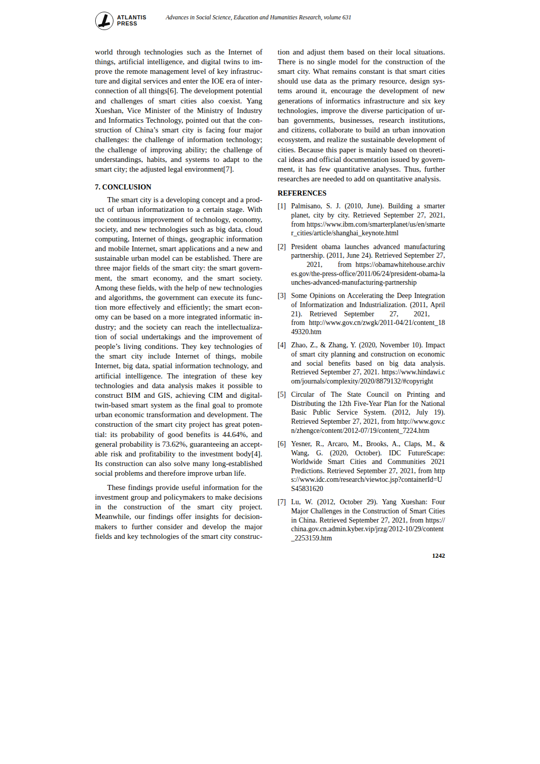ATLANTIS PRESS
Advances in Social Science, Education and Humanities Research, volume 631
world through technologies such as the Internet of things, artificial intelligence, and digital twins to improve the remote management level of key infrastructure and digital services and enter the IOE era of interconnection of all things[6]. The development potential and challenges of smart cities also coexist. Yang Xueshan, Vice Minister of the Ministry of Industry and Informatics Technology, pointed out that the construction of China’s smart city is facing four major challenges: the challenge of information technology; the challenge of improving ability; the challenge of understandings, habits, and systems to adapt to the smart city; the adjusted legal environment[7].
7. CONCLUSION
The smart city is a developing concept and a product of urban informatization to a certain stage. With the continuous improvement of technology, economy, society, and new technologies such as big data, cloud computing, Internet of things, geographic information and mobile Internet, smart applications and a new and sustainable urban model can be established. There are three major fields of the smart city: the smart government, the smart economy, and the smart society. Among these fields, with the help of new technologies and algorithms, the government can execute its function more effectively and efficiently; the smart economy can be based on a more integrated informatic industry; and the society can reach the intellectualization of social undertakings and the improvement of people’s living conditions. They key technologies of the smart city include Internet of things, mobile Internet, big data, spatial information technology, and artificial intelligence. The integration of these key technologies and data analysis makes it possible to construct BIM and GIS, achieving CIM and digital-twin-based smart system as the final goal to promote urban economic transformation and development. The construction of the smart city project has great potential: its probability of good benefits is 44.64%, and general probability is 73.62%, guaranteeing an acceptable risk and profitability to the investment body[4]. Its construction can also solve many long-established social problems and therefore improve urban life.
These findings provide useful information for the investment group and policymakers to make decisions in the construction of the smart city project. Meanwhile, our findings offer insights for decision-makers to further consider and develop the major fields and key technologies of the smart city construction and adjust them based on their local situations. There is no single model for the construction of the smart city. What remains constant is that smart cities should use data as the primary resource, design systems around it, encourage the development of new generations of informatics infrastructure and six key technologies, improve the diverse participation of urban governments, businesses, research institutions, and citizens, collaborate to build an urban innovation ecosystem, and realize the sustainable development of cities. Because this paper is mainly based on theoretical ideas and official documentation issued by government, it has few quantitative analyses. Thus, further researches are needed to add on quantitative analysis.
REFERENCES
[1] Palmisano, S. J. (2010, June). Building a smarter planet, city by city. Retrieved September 27, 2021, from https://www.ibm.com/smarterplanet/us/en/smarter_cities/article/shanghai_keynote.html
[2] President obama launches advanced manufacturing partnership. (2011, June 24). Retrieved September 27, 2021, from https://obamawhitehouse.archives.gov/the-press-office/2011/06/24/president-obama-launches-advanced-manufacturing-partnership
[3] Some Opinions on Accelerating the Deep Integration of Informatization and Industrialization. (2011, April 21). Retrieved September 27, 2021, from http://www.gov.cn/zwgk/2011-04/21/content_1849320.htm
[4] Zhao, Z., & Zhang, Y. (2020, November 10). Impact of smart city planning and construction on economic and social benefits based on big data analysis. Retrieved September 27, 2021. https://www.hindawi.com/journals/complexity/2020/8879132/#copyright
[5] Circular of The State Council on Printing and Distributing the 12th Five-Year Plan for the National Basic Public Service System. (2012, July 19). Retrieved September 27, 2021, from http://www.gov.cn/zhengce/content/2012-07/19/content_7224.htm
[6] Yesner, R., Arcaro, M., Brooks, A., Claps, M., & Wang, G. (2020, October). IDC FutureScape: Worldwide Smart Cities and Communities 2021 Predictions. Retrieved September 27, 2021, from https://www.idc.com/research/viewtoc.jsp?containerId=US45831620
[7] Lu, W. (2012, October 29). Yang Xueshan: Four Major Challenges in the Construction of Smart Cities in China. Retrieved September 27, 2021, from https://china.gov.cn.admin.kyber.vip/jrzg/2012-10/29/content_2253159.htm
1242